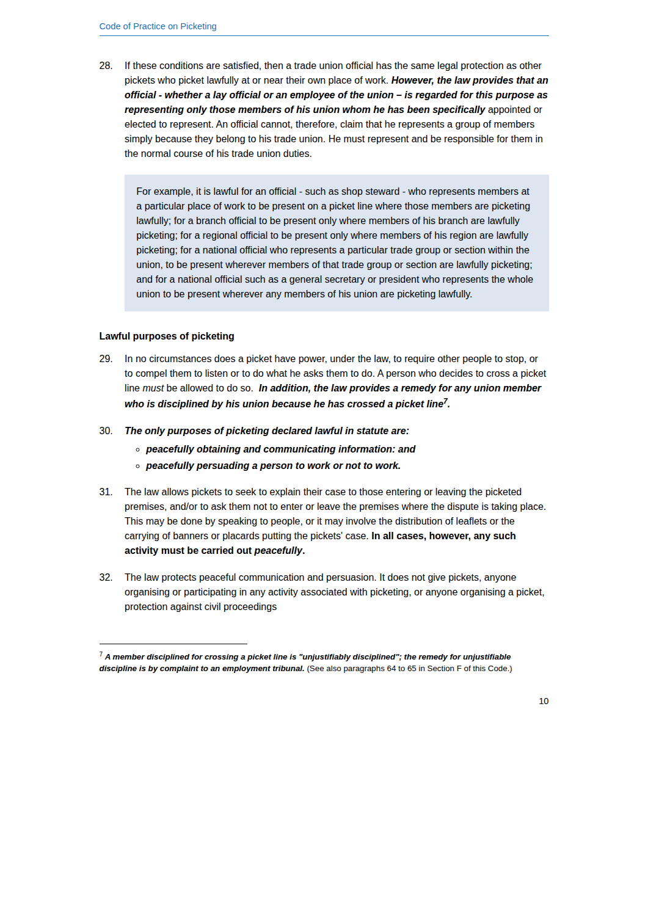Code of Practice on Picketing
28. If these conditions are satisfied, then a trade union official has the same legal protection as other pickets who picket lawfully at or near their own place of work. However, the law provides that an official - whether a lay official or an employee of the union – is regarded for this purpose as representing only those members of his union whom he has been specifically appointed or elected to represent. An official cannot, therefore, claim that he represents a group of members simply because they belong to his trade union. He must represent and be responsible for them in the normal course of his trade union duties.
For example, it is lawful for an official - such as shop steward - who represents members at a particular place of work to be present on a picket line where those members are picketing lawfully; for a branch official to be present only where members of his branch are lawfully picketing; for a regional official to be present only where members of his region are lawfully picketing; for a national official who represents a particular trade group or section within the union, to be present wherever members of that trade group or section are lawfully picketing; and for a national official such as a general secretary or president who represents the whole union to be present wherever any members of his union are picketing lawfully.
Lawful purposes of picketing
29. In no circumstances does a picket have power, under the law, to require other people to stop, or to compel them to listen or to do what he asks them to do. A person who decides to cross a picket line must be allowed to do so. In addition, the law provides a remedy for any union member who is disciplined by his union because he has crossed a picket line7.
30. The only purposes of picketing declared lawful in statute are:
peacefully obtaining and communicating information: and
peacefully persuading a person to work or not to work.
31. The law allows pickets to seek to explain their case to those entering or leaving the picketed premises, and/or to ask them not to enter or leave the premises where the dispute is taking place. This may be done by speaking to people, or it may involve the distribution of leaflets or the carrying of banners or placards putting the pickets' case. In all cases, however, any such activity must be carried out peacefully.
32. The law protects peaceful communication and persuasion. It does not give pickets, anyone organising or participating in any activity associated with picketing, or anyone organising a picket, protection against civil proceedings
7 A member disciplined for crossing a picket line is "unjustifiably disciplined"; the remedy for unjustifiable discipline is by complaint to an employment tribunal. (See also paragraphs 64 to 65 in Section F of this Code.)
10